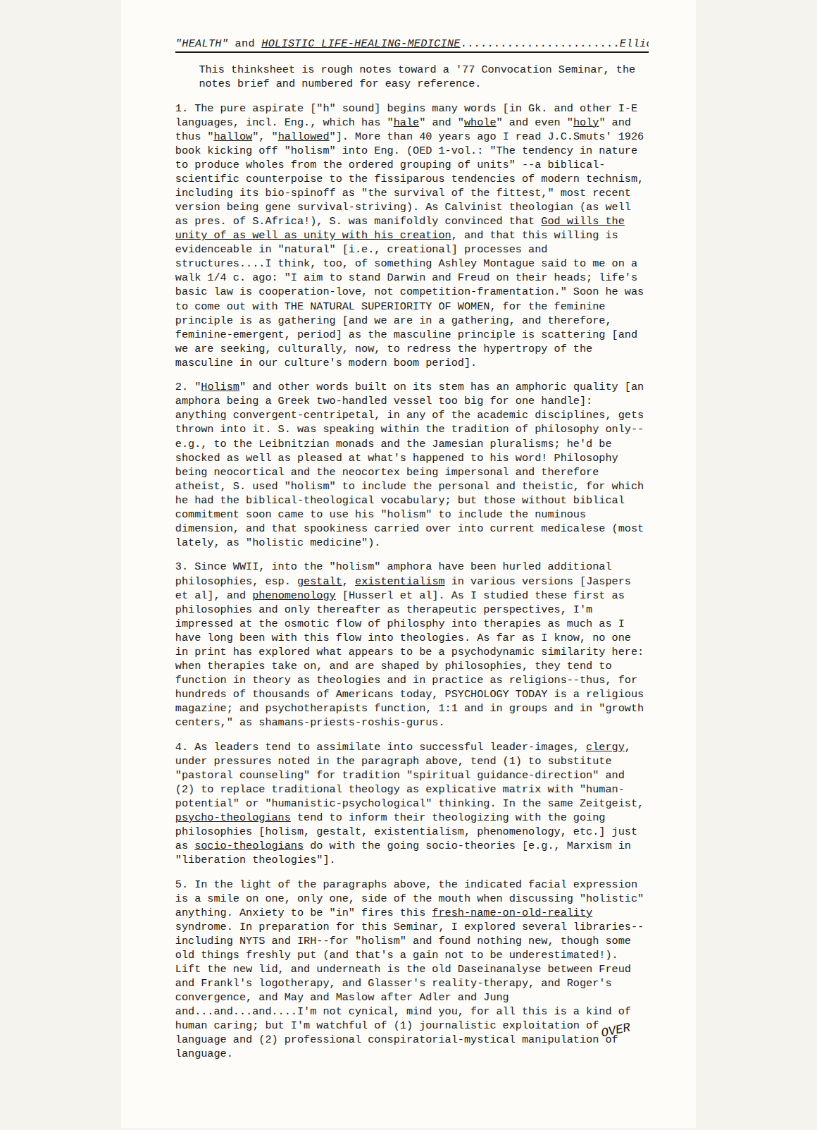"HEALTH" and HOLISTIC LIFE-HEALING-MEDICINE........................Elliott #1020
This thinksheet is rough notes toward a '77 Convocation Seminar, the notes brief and numbered for easy reference.
1. The pure aspirate ["h" sound] begins many words [in Gk. and other I-E languages, incl. Eng., which has "hale" and "whole" and even "holy" and thus "hallow", "hallowed"]. More than 40 years ago I read J.C.Smuts' 1926 book kicking off "holism" into Eng. (OED 1-vol.: "The tendency in nature to produce wholes from the ordered grouping of units" --a biblical-scientific counterpoise to the fissiparous tendencies of modern technism, including its bio-spinoff as "the survival of the fittest," most recent version being gene survival-striving). As Calvinist theologian (as well as pres. of S.Africa!), S. was manifoldly convinced that God wills the unity of as well as unity with his creation, and that this willing is evidenceable in "natural" [i.e., creational] processes and structures....I think, too, of something Ashley Montague said to me on a walk 1/4 c. ago: "I aim to stand Darwin and Freud on their heads; life's basic law is cooperation-love, not competition-framentation." Soon he was to come out with THE NATURAL SUPERIORITY OF WOMEN, for the feminine principle is as gathering [and we are in a gathering, and therefore, feminine-emergent, period] as the masculine principle is scattering [and we are seeking, culturally, now, to redress the hypertropy of the masculine in our culture's modern boom period].
2. "Holism" and other words built on its stem has an amphoric quality [an amphora being a Greek two-handled vessel too big for one handle]: anything convergent-centripetal, in any of the academic disciplines, gets thrown into it. S. was speaking within the tradition of philosophy only--e.g., to the Leibnitzian monads and the Jamesian pluralisms; he'd be shocked as well as pleased at what's happened to his word! Philosophy being neocortical and the neocortex being impersonal and therefore atheist, S. used "holism" to include the personal and theistic, for which he had the biblical-theological vocabulary; but those without biblical commitment soon came to use his "holism" to include the numinous dimension, and that spookiness carried over into current medicalese (most lately, as "holistic medicine").
3. Since WWII, into the "holism" amphora have been hurled additional philosophies, esp. gestalt, existentialism in various versions [Jaspers et al], and phenomenology [Husserl et al]. As I studied these first as philosophies and only thereafter as therapeutic perspectives, I'm impressed at the osmotic flow of philosphy into therapies as much as I have long been with this flow into theologies. As far as I know, no one in print has explored what appears to be a psychodynamic similarity here: when therapies take on, and are shaped by philosophies, they tend to function in theory as theologies and in practice as religions--thus, for hundreds of thousands of Americans today, PSYCHOLOGY TODAY is a religious magazine; and psychotherapists function, 1:1 and in groups and in "growth centers," as shamans-priests-roshis-gurus.
4. As leaders tend to assimilate into successful leader-images, clergy, under pressures noted in the paragraph above, tend (1) to substitute "pastoral counseling" for tradition "spiritual guidance-direction" and (2) to replace traditional theology as explicative matrix with "human-potential" or "humanistic-psychological" thinking. In the same Zeitgeist, psycho-theologians tend to inform their theologizing with the going philosophies [holism, gestalt, existentialism, phenomenology, etc.] just as socio-theologians do with the going socio-theories [e.g., Marxism in "liberation theologies"].
5. In the light of the paragraphs above, the indicated facial expression is a smile on one, only one, side of the mouth when discussing "holistic" anything. Anxiety to be "in" fires this fresh-name-on-old-reality syndrome. In preparation for this Seminar, I explored several libraries--including NYTS and IRH--for "holism" and found nothing new, though some old things freshly put (and that's a gain not to be underestimated!). Lift the new lid, and underneath is the old Daseinanalyse between Freud and Frankl's logotherapy, and Glasser's reality-therapy, and Roger's convergence, and May and Maslow after Adler and Jung and...and...and....I'm not cynical, mind you, for all this is a kind of human caring; but I'm watchful of (1) journalistic exploitation of language and (2) professional conspiratorial-mystical manipulation of language.
OVER